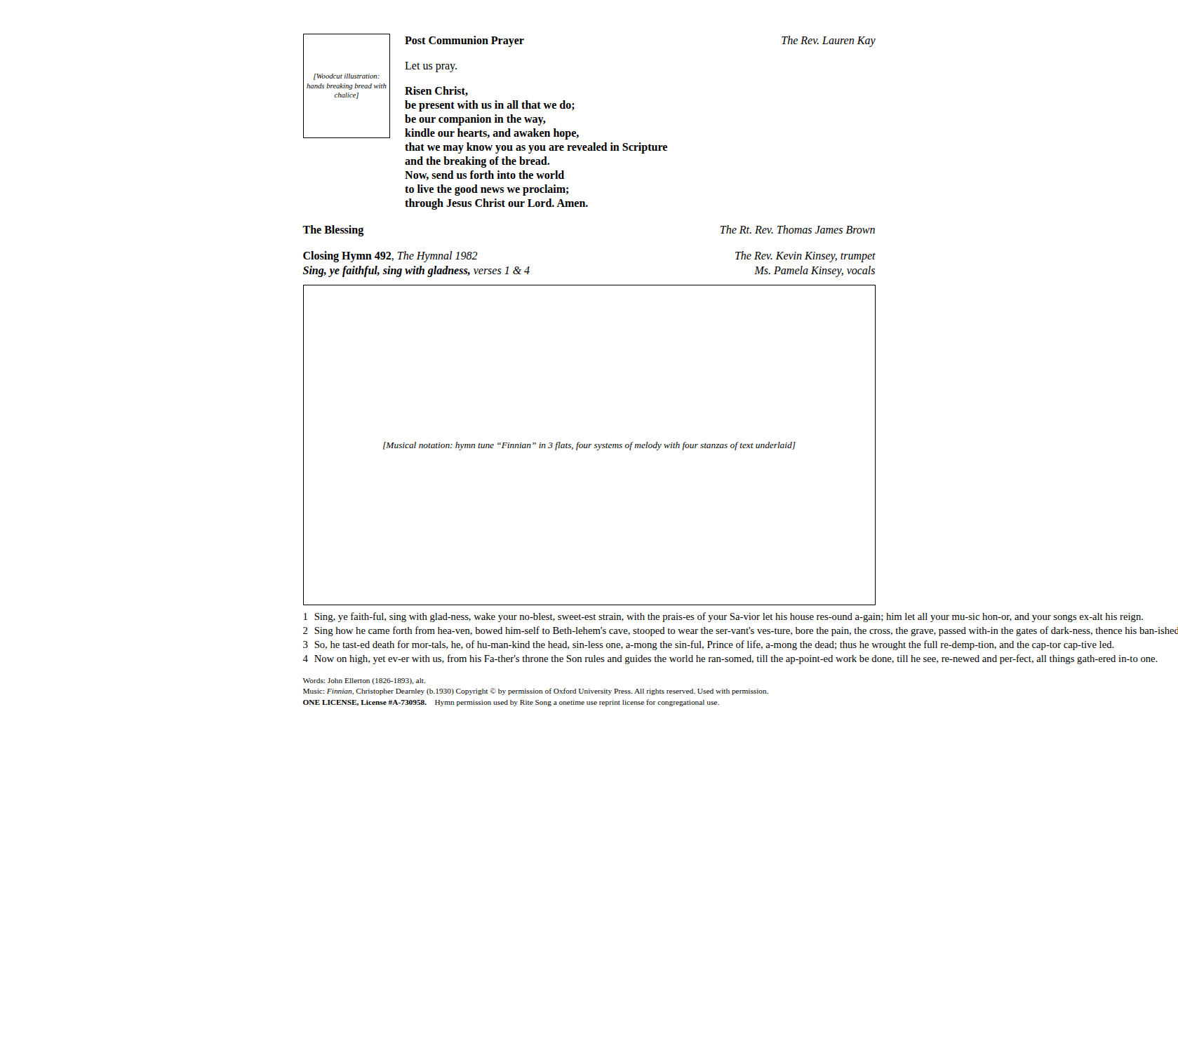[Woodcut illustration: hands breaking bread with chalice]
Post Communion Prayer
The Rev. Lauren Kay
Let us pray.
Risen Christ,
be present with us in all that we do;
be our companion in the way,
kindle our hearts, and awaken hope,
that we may know you as you are revealed in Scripture
and the breaking of the bread.
Now, send us forth into the world
to live the good news we proclaim;
through Jesus Christ our Lord. Amen.
The Blessing
The Rt. Rev. Thomas James Brown
Closing Hymn 492, The Hymnal 1982
Sing, ye faithful, sing with gladness, verses 1 & 4
The Rev. Kevin Kinsey, trumpet
Ms. Pamela Kinsey, vocals
[Musical notation: hymn tune “Finnian” in 3 flats, four systems of melody with four stanzas of text underlaid]
| 1 | Sing, ye faith-ful, sing with glad-ness, wake your no-blest, sweet-est strain, with the prais-es of your Sa-vior let his house res-ound a-gain; him let all your mu-sic hon-or, and your songs ex-alt his reign. |
| 2 | Sing how he came forth from hea-ven, bowed him-self to Beth-lehem's cave, stooped to wear the ser-vant's ves-ture, bore the pain, the cross, the grave, passed with-in the gates of dark-ness, thence his ban-ished ones to save. |
| 3 | So, he tast-ed death for mor-tals, he, of hu-man-kind the head, sin-less one, a-mong the sin-ful, Prince of life, a-mong the dead; thus he wrought the full re-demp-tion, and the cap-tor cap-tive led. |
| 4 | Now on high, yet ev-er with us, from his Fa-ther's throne the Son rules and guides the world he ran-somed, till the ap-point-ed work be done, till he see, re-newed and per-fect, all things gath-ered in-to one. |
Words: John Ellerton (1826-1893), alt.
Music: Finnian, Christopher Dearnley (b.1930) Copyright © by permission of Oxford University Press. All rights reserved. Used with permission.
ONE LICENSE, License #A-730958. Hymn permission used by Rite Song a onetime use reprint license for congregational use.